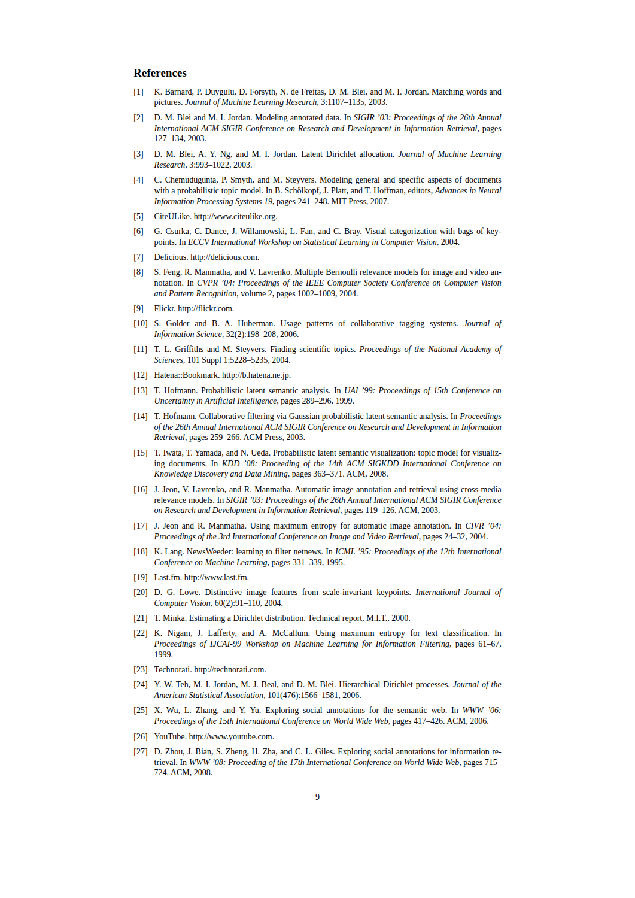References
[1] K. Barnard, P. Duygulu, D. Forsyth, N. de Freitas, D. M. Blei, and M. I. Jordan. Matching words and pictures. Journal of Machine Learning Research, 3:1107–1135, 2003.
[2] D. M. Blei and M. I. Jordan. Modeling annotated data. In SIGIR ’03: Proceedings of the 26th Annual International ACM SIGIR Conference on Research and Development in Information Retrieval, pages 127–134, 2003.
[3] D. M. Blei, A. Y. Ng, and M. I. Jordan. Latent Dirichlet allocation. Journal of Machine Learning Research, 3:993–1022, 2003.
[4] C. Chemudugunta, P. Smyth, and M. Steyvers. Modeling general and specific aspects of documents with a probabilistic topic model. In B. Schölkopf, J. Platt, and T. Hoffman, editors, Advances in Neural Information Processing Systems 19, pages 241–248. MIT Press, 2007.
[5] CiteULike. http://www.citeulike.org.
[6] G. Csurka, C. Dance, J. Willamowski, L. Fan, and C. Bray. Visual categorization with bags of keypoints. In ECCV International Workshop on Statistical Learning in Computer Vision, 2004.
[7] Delicious. http://delicious.com.
[8] S. Feng, R. Manmatha, and V. Lavrenko. Multiple Bernoulli relevance models for image and video annotation. In CVPR ’04: Proceedings of the IEEE Computer Society Conference on Computer Vision and Pattern Recognition, volume 2, pages 1002–1009, 2004.
[9] Flickr. http://flickr.com.
[10] S. Golder and B. A. Huberman. Usage patterns of collaborative tagging systems. Journal of Information Science, 32(2):198–208, 2006.
[11] T. L. Griffiths and M. Steyvers. Finding scientific topics. Proceedings of the National Academy of Sciences, 101 Suppl 1:5228–5235, 2004.
[12] Hatena::Bookmark. http://b.hatena.ne.jp.
[13] T. Hofmann. Probabilistic latent semantic analysis. In UAI ’99: Proceedings of 15th Conference on Uncertainty in Artificial Intelligence, pages 289–296, 1999.
[14] T. Hofmann. Collaborative filtering via Gaussian probabilistic latent semantic analysis. In Proceedings of the 26th Annual International ACM SIGIR Conference on Research and Development in Information Retrieval, pages 259–266. ACM Press, 2003.
[15] T. Iwata, T. Yamada, and N. Ueda. Probabilistic latent semantic visualization: topic model for visualizing documents. In KDD ’08: Proceeding of the 14th ACM SIGKDD International Conference on Knowledge Discovery and Data Mining, pages 363–371. ACM, 2008.
[16] J. Jeon, V. Lavrenko, and R. Manmatha. Automatic image annotation and retrieval using cross-media relevance models. In SIGIR ’03: Proceedings of the 26th Annual International ACM SIGIR Conference on Research and Development in Information Retrieval, pages 119–126. ACM, 2003.
[17] J. Jeon and R. Manmatha. Using maximum entropy for automatic image annotation. In CIVR ’04: Proceedings of the 3rd International Conference on Image and Video Retrieval, pages 24–32, 2004.
[18] K. Lang. NewsWeeder: learning to filter netnews. In ICML ’95: Proceedings of the 12th International Conference on Machine Learning, pages 331–339, 1995.
[19] Last.fm. http://www.last.fm.
[20] D. G. Lowe. Distinctive image features from scale-invariant keypoints. International Journal of Computer Vision, 60(2):91–110, 2004.
[21] T. Minka. Estimating a Dirichlet distribution. Technical report, M.I.T., 2000.
[22] K. Nigam, J. Lafferty, and A. McCallum. Using maximum entropy for text classification. In Proceedings of IJCAI-99 Workshop on Machine Learning for Information Filtering, pages 61–67, 1999.
[23] Technorati. http://technorati.com.
[24] Y. W. Teh, M. I. Jordan, M. J. Beal, and D. M. Blei. Hierarchical Dirichlet processes. Journal of the American Statistical Association, 101(476):1566–1581, 2006.
[25] X. Wu, L. Zhang, and Y. Yu. Exploring social annotations for the semantic web. In WWW ’06: Proceedings of the 15th International Conference on World Wide Web, pages 417–426. ACM, 2006.
[26] YouTube. http://www.youtube.com.
[27] D. Zhou, J. Bian, S. Zheng, H. Zha, and C. L. Giles. Exploring social annotations for information retrieval. In WWW ’08: Proceeding of the 17th International Conference on World Wide Web, pages 715–724. ACM, 2008.
9